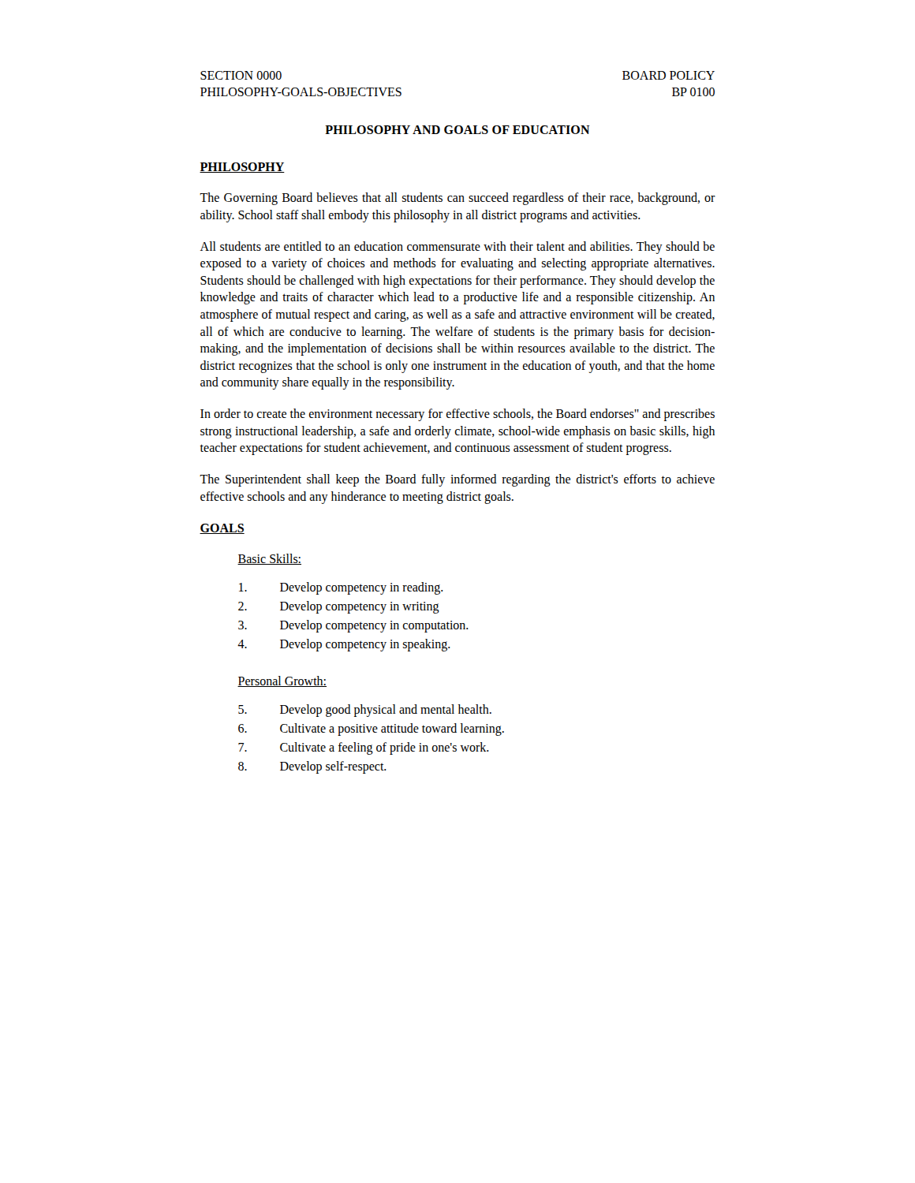| SECTION 0000 | BOARD POLICY |
| PHILOSOPHY-GOALS-OBJECTIVES | BP 0100 |
PHILOSOPHY AND GOALS OF EDUCATION
PHILOSOPHY
The Governing Board believes that all students can succeed regardless of their race, background, or ability. School staff shall embody this philosophy in all district programs and activities.
All students are entitled to an education commensurate with their talent and abilities. They should be exposed to a variety of choices and methods for evaluating and selecting appropriate alternatives. Students should be challenged with high expectations for their performance. They should develop the knowledge and traits of character which lead to a productive life and a responsible citizenship. An atmosphere of mutual respect and caring, as well as a safe and attractive environment will be created, all of which are conducive to learning. The welfare of students is the primary basis for decision-making, and the implementation of decisions shall be within resources available to the district. The district recognizes that the school is only one instrument in the education of youth, and that the home and community share equally in the responsibility.
In order to create the environment necessary for effective schools, the Board endorses" and prescribes strong instructional leadership, a safe and orderly climate, school-wide emphasis on basic skills, high teacher expectations for student achievement, and continuous assessment of student progress.
The Superintendent shall keep the Board fully informed regarding the district's efforts to achieve effective schools and any hinderance to meeting district goals.
GOALS
Basic Skills:
1. Develop competency in reading.
2. Develop competency in writing
3. Develop competency in computation.
4. Develop competency in speaking.
Personal Growth:
5. Develop good physical and mental health.
6. Cultivate a positive attitude toward learning.
7. Cultivate a feeling of pride in one's work.
8. Develop self-respect.